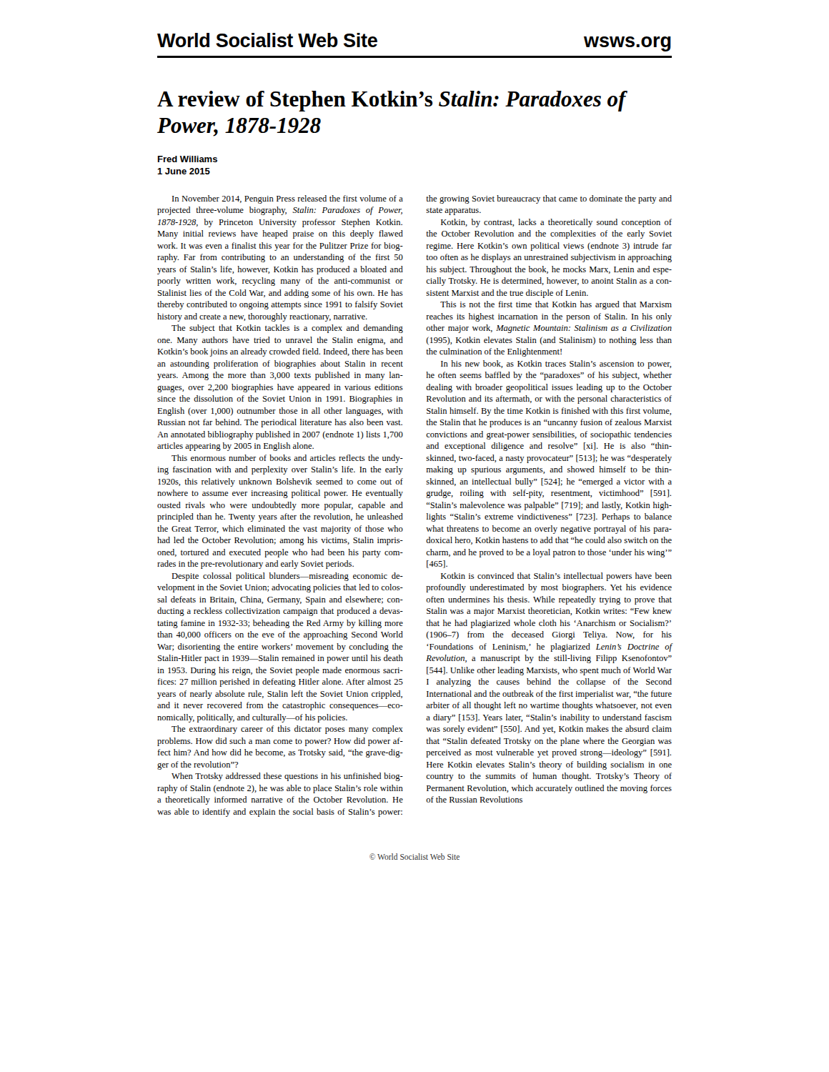World Socialist Web Site
wsws.org
A review of Stephen Kotkin’s Stalin: Paradoxes of Power, 1878-1928
Fred Williams
1 June 2015
In November 2014, Penguin Press released the first volume of a projected three-volume biography, Stalin: Paradoxes of Power, 1878-1928, by Princeton University professor Stephen Kotkin. Many initial reviews have heaped praise on this deeply flawed work. It was even a finalist this year for the Pulitzer Prize for biography. Far from contributing to an understanding of the first 50 years of Stalin’s life, however, Kotkin has produced a bloated and poorly written work, recycling many of the anti-communist or Stalinist lies of the Cold War, and adding some of his own. He has thereby contributed to ongoing attempts since 1991 to falsify Soviet history and create a new, thoroughly reactionary, narrative.
The subject that Kotkin tackles is a complex and demanding one. Many authors have tried to unravel the Stalin enigma, and Kotkin’s book joins an already crowded field. Indeed, there has been an astounding proliferation of biographies about Stalin in recent years. Among the more than 3,000 texts published in many languages, over 2,200 biographies have appeared in various editions since the dissolution of the Soviet Union in 1991. Biographies in English (over 1,000) outnumber those in all other languages, with Russian not far behind. The periodical literature has also been vast. An annotated bibliography published in 2007 (endnote 1) lists 1,700 articles appearing by 2005 in English alone.
This enormous number of books and articles reflects the undying fascination with and perplexity over Stalin’s life. In the early 1920s, this relatively unknown Bolshevik seemed to come out of nowhere to assume ever increasing political power. He eventually ousted rivals who were undoubtedly more popular, capable and principled than he. Twenty years after the revolution, he unleashed the Great Terror, which eliminated the vast majority of those who had led the October Revolution; among his victims, Stalin imprisoned, tortured and executed people who had been his party comrades in the pre-revolutionary and early Soviet periods.
Despite colossal political blunders—misreading economic development in the Soviet Union; advocating policies that led to colossal defeats in Britain, China, Germany, Spain and elsewhere; conducting a reckless collectivization campaign that produced a devastating famine in 1932-33; beheading the Red Army by killing more than 40,000 officers on the eve of the approaching Second World War; disorienting the entire workers’ movement by concluding the Stalin-Hitler pact in 1939—Stalin remained in power until his death in 1953. During his reign, the Soviet people made enormous sacrifices: 27 million perished in defeating Hitler alone. After almost 25 years of nearly absolute rule, Stalin left the Soviet Union crippled, and it never recovered from the catastrophic consequences—economically, politically, and culturally—of his policies.
The extraordinary career of this dictator poses many complex problems. How did such a man come to power? How did power affect him? And how did he become, as Trotsky said, “the grave-digger of the revolution”?
When Trotsky addressed these questions in his unfinished biography of Stalin (endnote 2), he was able to place Stalin’s role within a theoretically informed narrative of the October Revolution. He was able to identify and explain the social basis of Stalin’s power: the growing Soviet bureaucracy that came to dominate the party and state apparatus.
Kotkin, by contrast, lacks a theoretically sound conception of the October Revolution and the complexities of the early Soviet regime. Here Kotkin’s own political views (endnote 3) intrude far too often as he displays an unrestrained subjectivism in approaching his subject. Throughout the book, he mocks Marx, Lenin and especially Trotsky. He is determined, however, to anoint Stalin as a consistent Marxist and the true disciple of Lenin.
This is not the first time that Kotkin has argued that Marxism reaches its highest incarnation in the person of Stalin. In his only other major work, Magnetic Mountain: Stalinism as a Civilization (1995), Kotkin elevates Stalin (and Stalinism) to nothing less than the culmination of the Enlightenment!
In his new book, as Kotkin traces Stalin’s ascension to power, he often seems baffled by the “paradoxes” of his subject, whether dealing with broader geopolitical issues leading up to the October Revolution and its aftermath, or with the personal characteristics of Stalin himself. By the time Kotkin is finished with this first volume, the Stalin that he produces is an “uncanny fusion of zealous Marxist convictions and great-power sensibilities, of sociopathic tendencies and exceptional diligence and resolve” [xi]. He is also “thin-skinned, two-faced, a nasty provocateur” [513]; he was “desperately making up spurious arguments, and showed himself to be thin-skinned, an intellectual bully” [524]; he “emerged a victor with a grudge, roiling with self-pity, resentment, victimhood” [591]. “Stalin’s malevolence was palpable” [719]; and lastly, Kotkin highlights “Stalin’s extreme vindictiveness” [723]. Perhaps to balance what threatens to become an overly negative portrayal of his paradoxical hero, Kotkin hastens to add that “he could also switch on the charm, and he proved to be a loyal patron to those ‘under his wing’” [465].
Kotkin is convinced that Stalin’s intellectual powers have been profoundly underestimated by most biographers. Yet his evidence often undermines his thesis. While repeatedly trying to prove that Stalin was a major Marxist theoretician, Kotkin writes: “Few knew that he had plagiarized whole cloth his ‘Anarchism or Socialism?’ (1906–7) from the deceased Giorgi Teliya. Now, for his ‘Foundations of Leninism,’ he plagiarized Lenin’s Doctrine of Revolution, a manuscript by the still-living Filipp Ksenofontov” [544]. Unlike other leading Marxists, who spent much of World War I analyzing the causes behind the collapse of the Second International and the outbreak of the first imperialist war, “the future arbiter of all thought left no wartime thoughts whatsoever, not even a diary” [153]. Years later, “Stalin’s inability to understand fascism was sorely evident” [550]. And yet, Kotkin makes the absurd claim that “Stalin defeated Trotsky on the plane where the Georgian was perceived as most vulnerable yet proved strong—ideology” [591]. Here Kotkin elevates Stalin’s theory of building socialism in one country to the summits of human thought. Trotsky’s Theory of Permanent Revolution, which accurately outlined the moving forces of the Russian Revolutions
© World Socialist Web Site